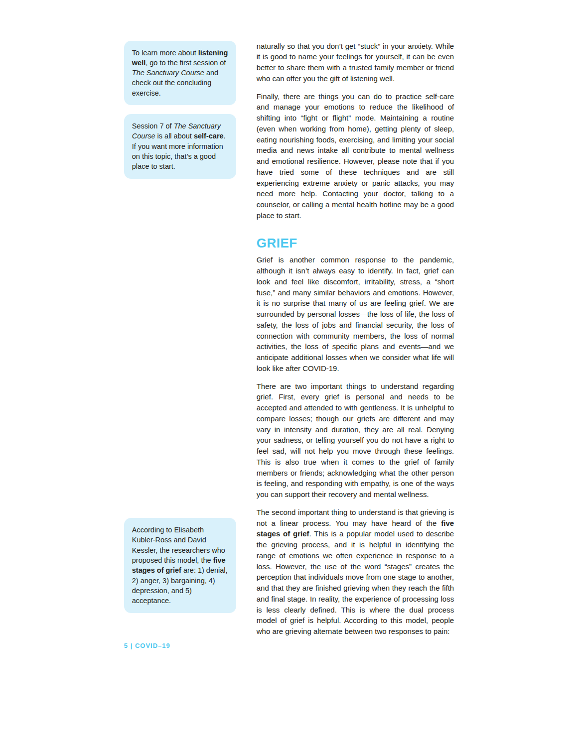To learn more about listening well, go to the first session of The Sanctuary Course and check out the concluding exercise.
Session 7 of The Sanctuary Course is all about self-care. If you want more information on this topic, that’s a good place to start.
According to Elisabeth Kubler-Ross and David Kessler, the researchers who proposed this model, the five stages of grief are: 1) denial, 2) anger, 3) bargaining, 4) depression, and 5) acceptance.
naturally so that you don’t get “stuck” in your anxiety. While it is good to name your feelings for yourself, it can be even better to share them with a trusted family member or friend who can offer you the gift of listening well.
Finally, there are things you can do to practice self-care and manage your emotions to reduce the likelihood of shifting into “fight or flight” mode. Maintaining a routine (even when working from home), getting plenty of sleep, eating nourishing foods, exercising, and limiting your social media and news intake all contribute to mental wellness and emotional resilience. However, please note that if you have tried some of these techniques and are still experiencing extreme anxiety or panic attacks, you may need more help. Contacting your doctor, talking to a counselor, or calling a mental health hotline may be a good place to start.
Grief
Grief is another common response to the pandemic, although it isn’t always easy to identify. In fact, grief can look and feel like discomfort, irritability, stress, a “short fuse,” and many similar behaviors and emotions. However, it is no surprise that many of us are feeling grief. We are surrounded by personal losses—the loss of life, the loss of safety, the loss of jobs and financial security, the loss of connection with community members, the loss of normal activities, the loss of specific plans and events—and we anticipate additional losses when we consider what life will look like after COVID-19.
There are two important things to understand regarding grief. First, every grief is personal and needs to be accepted and attended to with gentleness. It is unhelpful to compare losses; though our griefs are different and may vary in intensity and duration, they are all real. Denying your sadness, or telling yourself you do not have a right to feel sad, will not help you move through these feelings. This is also true when it comes to the grief of family members or friends; acknowledging what the other person is feeling, and responding with empathy, is one of the ways you can support their recovery and mental wellness.
The second important thing to understand is that grieving is not a linear process. You may have heard of the five stages of grief. This is a popular model used to describe the grieving process, and it is helpful in identifying the range of emotions we often experience in response to a loss. However, the use of the word “stages” creates the perception that individuals move from one stage to another, and that they are finished grieving when they reach the fifth and final stage. In reality, the experience of processing loss is less clearly defined. This is where the dual process model of grief is helpful. According to this model, people who are grieving alternate between two responses to pain:
5 | COVID–19